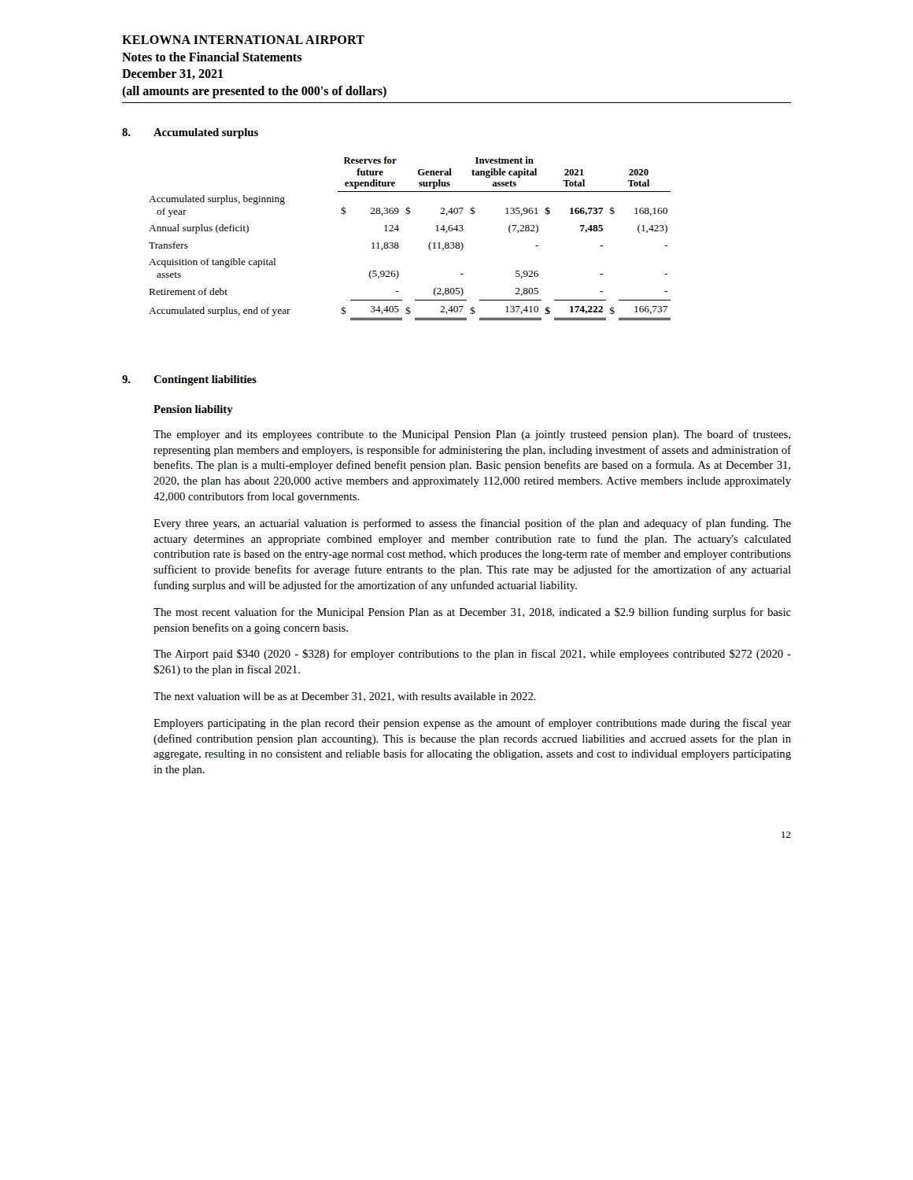KELOWNA INTERNATIONAL AIRPORT
Notes to the Financial Statements
December 31, 2021
(all amounts are presented to the 000's of dollars)
8.
Accumulated surplus
| | Reserves for future expenditure | General surplus | Investment in tangible capital assets | 2021 Total | 2020 Total |
| --- | --- | --- | --- | --- | --- |
| Accumulated surplus, beginning of year | $ | 28,369 | $ | 2,407 | $ | 135,961 | $ | 166,737 | $ | 168,160 |
| Annual surplus (deficit) | | 124 | | 14,643 | | (7,282) | | 7,485 | | (1,423) |
| Transfers | | 11,838 | | (11,838) | | - | | - | | - |
| Acquisition of tangible capital assets | | (5,926) | | - | | 5,926 | | - | | - |
| Retirement of debt | | - | | (2,805) | | 2,805 | | - | | - |
| Accumulated surplus, end of year | $ | 34,405 | $ | 2,407 | $ | 137,410 | $ | 174,222 | $ | 166,737 |
9.
Contingent liabilities
Pension liability
The employer and its employees contribute to the Municipal Pension Plan (a jointly trusteed pension plan). The board of trustees, representing plan members and employers, is responsible for administering the plan, including investment of assets and administration of benefits. The plan is a multi-employer defined benefit pension plan. Basic pension benefits are based on a formula. As at December 31, 2020, the plan has about 220,000 active members and approximately 112,000 retired members. Active members include approximately 42,000 contributors from local governments.
Every three years, an actuarial valuation is performed to assess the financial position of the plan and adequacy of plan funding. The actuary determines an appropriate combined employer and member contribution rate to fund the plan. The actuary's calculated contribution rate is based on the entry-age normal cost method, which produces the long-term rate of member and employer contributions sufficient to provide benefits for average future entrants to the plan. This rate may be adjusted for the amortization of any actuarial funding surplus and will be adjusted for the amortization of any unfunded actuarial liability.
The most recent valuation for the Municipal Pension Plan as at December 31, 2018, indicated a $2.9 billion funding surplus for basic pension benefits on a going concern basis.
The Airport paid $340 (2020 - $328) for employer contributions to the plan in fiscal 2021, while employees contributed $272 (2020 - $261) to the plan in fiscal 2021.
The next valuation will be as at December 31, 2021, with results available in 2022.
Employers participating in the plan record their pension expense as the amount of employer contributions made during the fiscal year (defined contribution pension plan accounting). This is because the plan records accrued liabilities and accrued assets for the plan in aggregate, resulting in no consistent and reliable basis for allocating the obligation, assets and cost to individual employers participating in the plan.
12